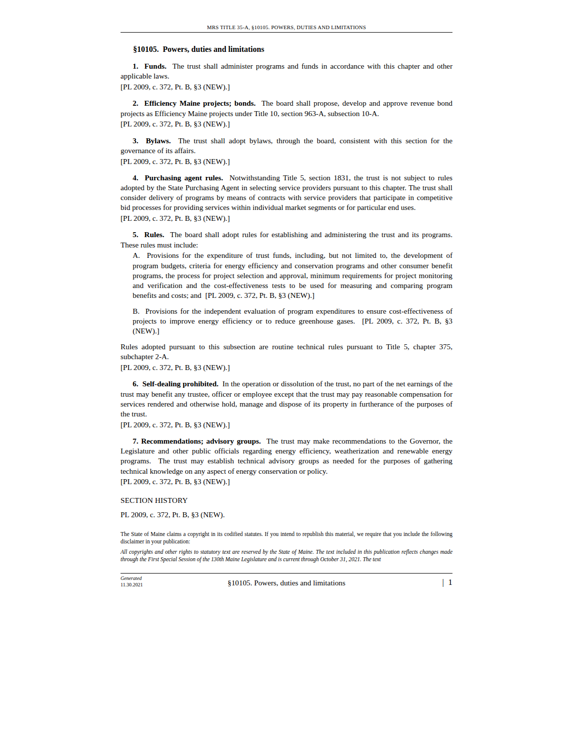MRS Title 35-A, §10105. Powers, duties and limitations
§10105. Powers, duties and limitations
1. Funds. The trust shall administer programs and funds in accordance with this chapter and other applicable laws.
[PL 2009, c. 372, Pt. B, §3 (NEW).]
2. Efficiency Maine projects; bonds. The board shall propose, develop and approve revenue bond projects as Efficiency Maine projects under Title 10, section 963‑A, subsection 10‑A.
[PL 2009, c. 372, Pt. B, §3 (NEW).]
3. Bylaws. The trust shall adopt bylaws, through the board, consistent with this section for the governance of its affairs.
[PL 2009, c. 372, Pt. B, §3 (NEW).]
4. Purchasing agent rules. Notwithstanding Title 5, section 1831, the trust is not subject to rules adopted by the State Purchasing Agent in selecting service providers pursuant to this chapter. The trust shall consider delivery of programs by means of contracts with service providers that participate in competitive bid processes for providing services within individual market segments or for particular end uses.
[PL 2009, c. 372, Pt. B, §3 (NEW).]
5. Rules. The board shall adopt rules for establishing and administering the trust and its programs. These rules must include:
A. Provisions for the expenditure of trust funds, including, but not limited to, the development of program budgets, criteria for energy efficiency and conservation programs and other consumer benefit programs, the process for project selection and approval, minimum requirements for project monitoring and verification and the cost-effectiveness tests to be used for measuring and comparing program benefits and costs; and [PL 2009, c. 372, Pt. B, §3 (NEW).]
B. Provisions for the independent evaluation of program expenditures to ensure cost-effectiveness of projects to improve energy efficiency or to reduce greenhouse gases. [PL 2009, c. 372, Pt. B, §3 (NEW).]
Rules adopted pursuant to this subsection are routine technical rules pursuant to Title 5, chapter 375, subchapter 2‑A.
[PL 2009, c. 372, Pt. B, §3 (NEW).]
6. Self-dealing prohibited. In the operation or dissolution of the trust, no part of the net earnings of the trust may benefit any trustee, officer or employee except that the trust may pay reasonable compensation for services rendered and otherwise hold, manage and dispose of its property in furtherance of the purposes of the trust.
[PL 2009, c. 372, Pt. B, §3 (NEW).]
7. Recommendations; advisory groups. The trust may make recommendations to the Governor, the Legislature and other public officials regarding energy efficiency, weatherization and renewable energy programs. The trust may establish technical advisory groups as needed for the purposes of gathering technical knowledge on any aspect of energy conservation or policy.
[PL 2009, c. 372, Pt. B, §3 (NEW).]
SECTION HISTORY
PL 2009, c. 372, Pt. B, §3 (NEW).
The State of Maine claims a copyright in its codified statutes. If you intend to republish this material, we require that you include the following disclaimer in your publication:
All copyrights and other rights to statutory text are reserved by the State of Maine. The text included in this publication reflects changes made through the First Special Session of the 130th Maine Legislature and is current through October 31, 2021. The text
Generated
11.30.2021
§10105. Powers, duties and limitations
|1